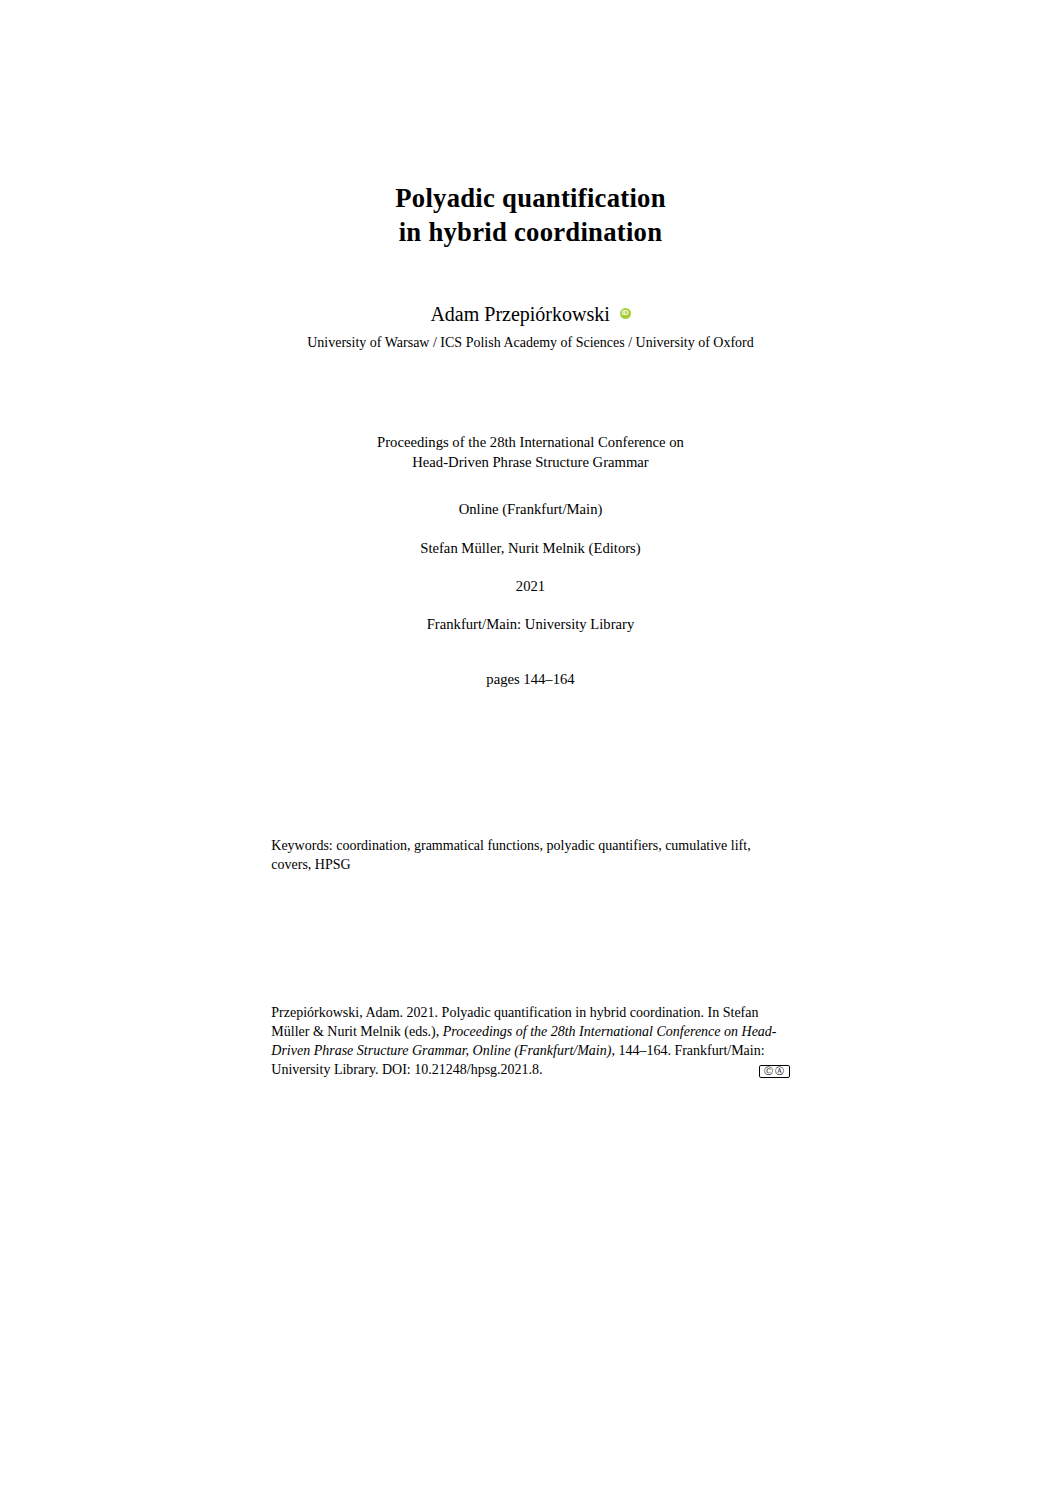Polyadic quantification
in hybrid coordination
Adam Przepiórkowski
University of Warsaw / ICS Polish Academy of Sciences / University of Oxford
Proceedings of the 28th International Conference on
Head-Driven Phrase Structure Grammar
Online (Frankfurt/Main)
Stefan Müller, Nurit Melnik (Editors)
2021
Frankfurt/Main: University Library
pages 144–164
Keywords: coordination, grammatical functions, polyadic quantifiers, cumulative lift, covers, HPSG
Przepiórkowski, Adam. 2021. Polyadic quantification in hybrid coordination. In Stefan Müller & Nurit Melnik (eds.), Proceedings of the 28th International Conference on Head-Driven Phrase Structure Grammar, Online (Frankfurt/Main), 144–164. Frankfurt/Main: University Library. DOI: 10.21248/hpsg.2021.8.